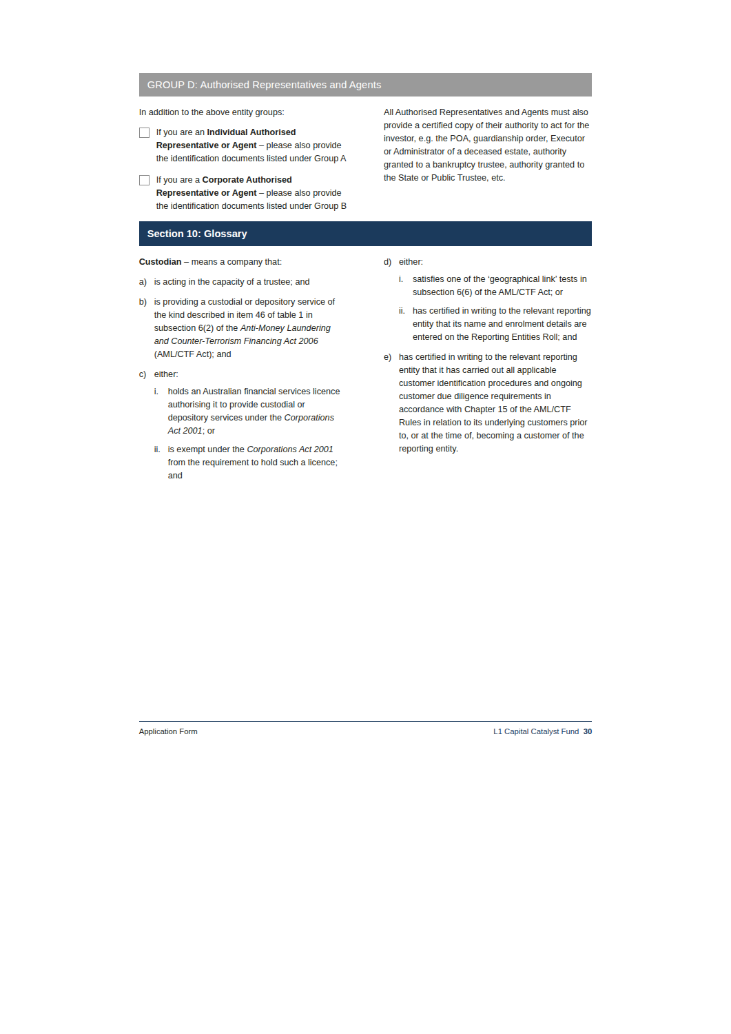GROUP D: Authorised Representatives and Agents
In addition to the above entity groups:
If you are an Individual Authorised Representative or Agent – please also provide the identification documents listed under Group A
If you are a Corporate Authorised Representative or Agent – please also provide the identification documents listed under Group B
All Authorised Representatives and Agents must also provide a certified copy of their authority to act for the investor, e.g. the POA, guardianship order, Executor or Administrator of a deceased estate, authority granted to a bankruptcy trustee, authority granted to the State or Public Trustee, etc.
Section 10: Glossary
Custodian – means a company that:
is acting in the capacity of a trustee; and
is providing a custodial or depository service of the kind described in item 46 of table 1 in subsection 6(2) of the Anti-Money Laundering and Counter-Terrorism Financing Act 2006 (AML/CTF Act); and
either:
holds an Australian financial services licence authorising it to provide custodial or depository services under the Corporations Act 2001; or
is exempt under the Corporations Act 2001 from the requirement to hold such a licence; and
either:
satisfies one of the ‘geographical link’ tests in subsection 6(6) of the AML/CTF Act; or
has certified in writing to the relevant reporting entity that its name and enrolment details are entered on the Reporting Entities Roll; and
has certified in writing to the relevant reporting entity that it has carried out all applicable customer identification procedures and ongoing customer due diligence requirements in accordance with Chapter 15 of the AML/CTF Rules in relation to its underlying customers prior to, or at the time of, becoming a customer of the reporting entity.
Application Form
L1 Capital Catalyst Fund 30